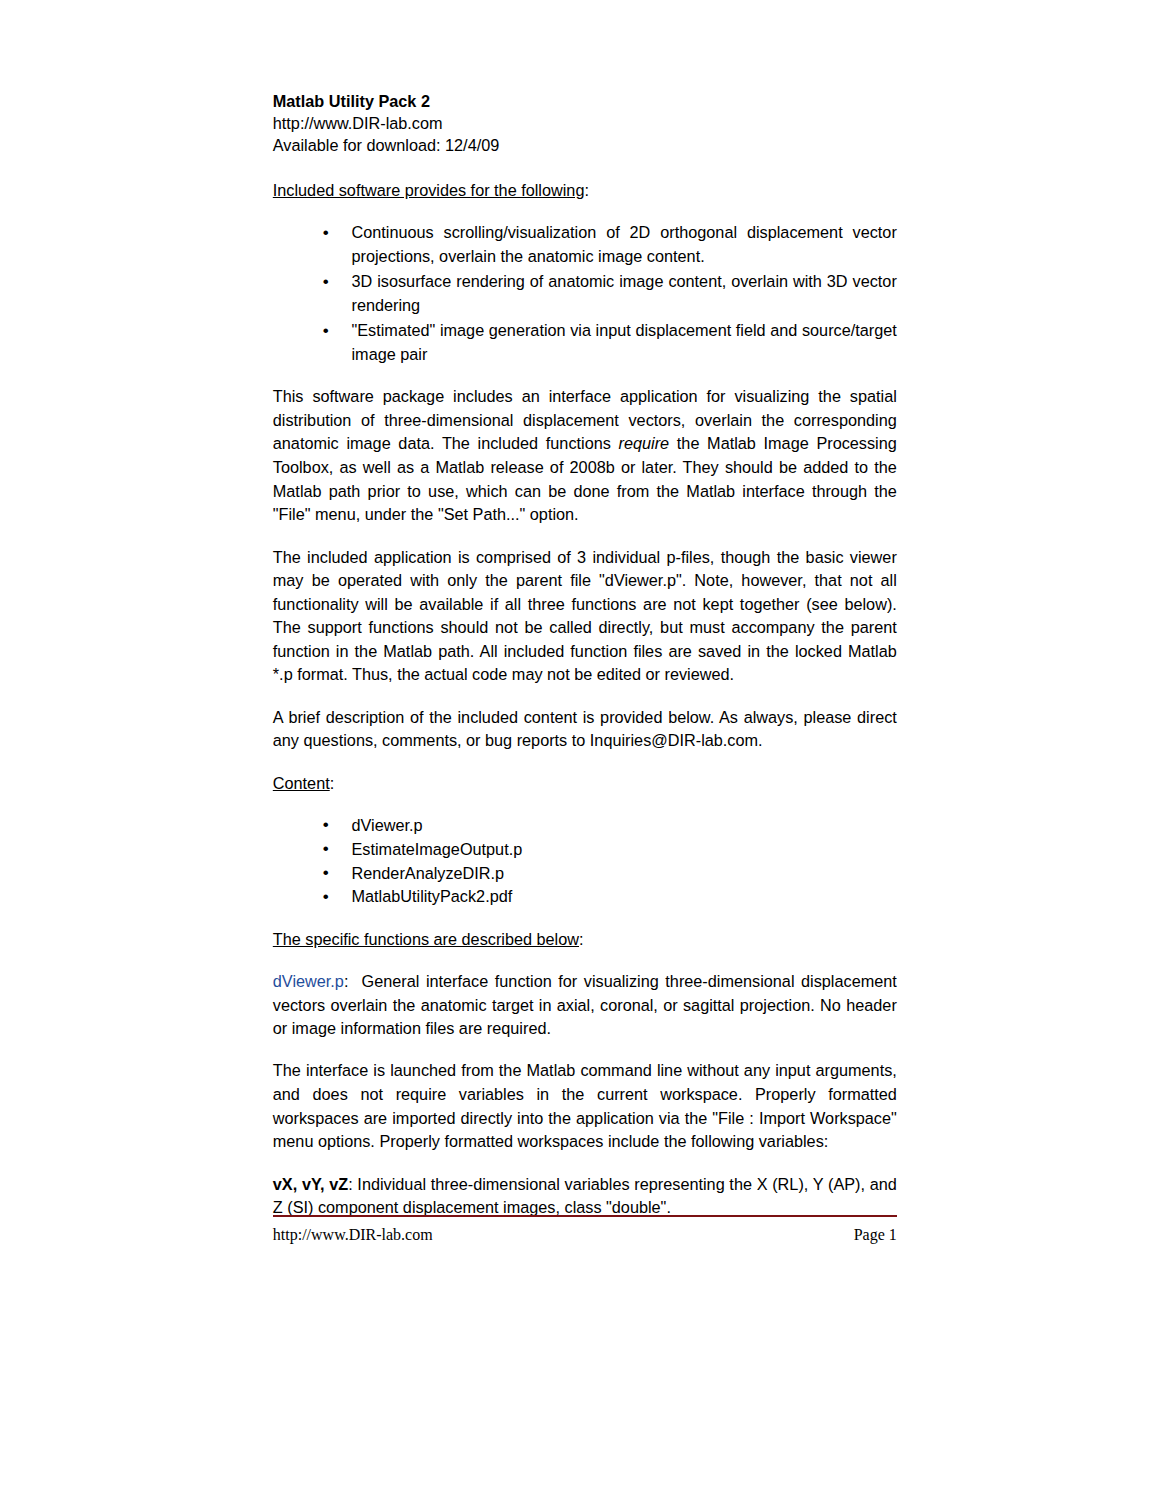Matlab Utility Pack 2
http://www.DIR-lab.com
Available for download: 12/4/09
Included software provides for the following:
Continuous scrolling/visualization of 2D orthogonal displacement vector projections, overlain the anatomic image content.
3D isosurface rendering of anatomic image content, overlain with 3D vector rendering
"Estimated" image generation via input displacement field and source/target image pair
This software package includes an interface application for visualizing the spatial distribution of three-dimensional displacement vectors, overlain the corresponding anatomic image data. The included functions require the Matlab Image Processing Toolbox, as well as a Matlab release of 2008b or later. They should be added to the Matlab path prior to use, which can be done from the Matlab interface through the "File" menu, under the "Set Path..." option.
The included application is comprised of 3 individual p-files, though the basic viewer may be operated with only the parent file "dViewer.p". Note, however, that not all functionality will be available if all three functions are not kept together (see below). The support functions should not be called directly, but must accompany the parent function in the Matlab path. All included function files are saved in the locked Matlab *.p format. Thus, the actual code may not be edited or reviewed.
A brief description of the included content is provided below. As always, please direct any questions, comments, or bug reports to Inquiries@DIR-lab.com.
Content:
dViewer.p
EstimateImageOutput.p
RenderAnalyzeDIR.p
MatlabUtilityPack2.pdf
The specific functions are described below:
dViewer.p: General interface function for visualizing three-dimensional displacement vectors overlain the anatomic target in axial, coronal, or sagittal projection. No header or image information files are required.
The interface is launched from the Matlab command line without any input arguments, and does not require variables in the current workspace. Properly formatted workspaces are imported directly into the application via the "File : Import Workspace" menu options. Properly formatted workspaces include the following variables:
vX, vY, vZ: Individual three-dimensional variables representing the X (RL), Y (AP), and Z (SI) component displacement images, class "double".
http://www.DIR-lab.com Page 1